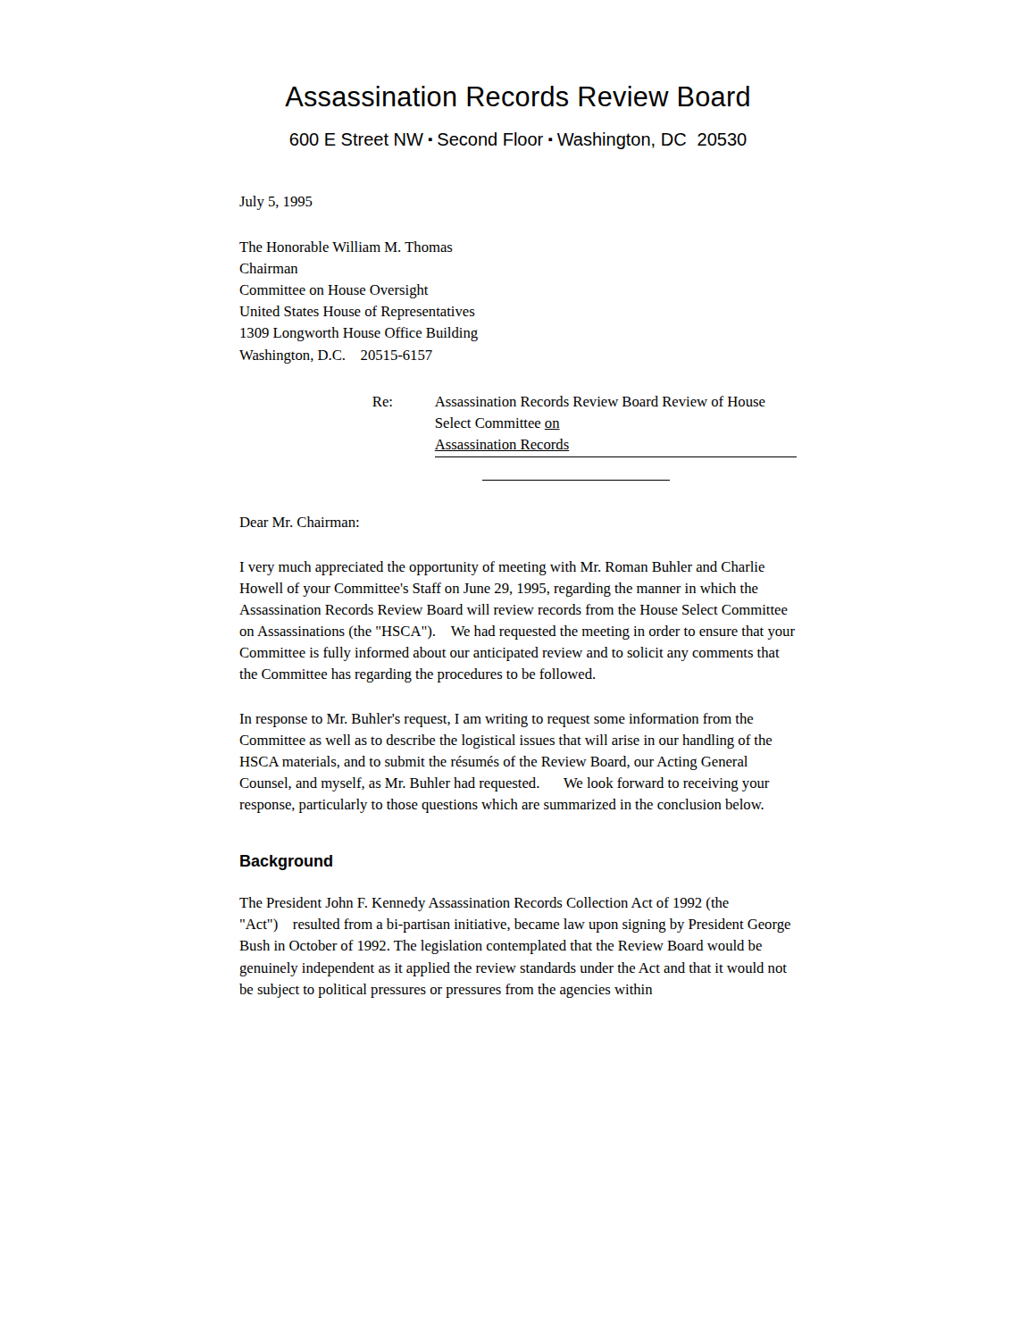Assassination Records Review Board
600 E Street NW▪Second Floor▪Washington, DC20530
July 5, 1995
The Honorable William M. Thomas
Chairman
Committee on House Oversight
United States House of Representatives
1309 Longworth House Office Building
Washington, D.C. 20515-6157
| Re: | Assassination Records Review Board Review of House Select Committee on Assassination Records |
Dear Mr. Chairman:
I very much appreciated the opportunity of meeting with Mr. Roman Buhler and Charlie Howell of your Committee's Staff on June 29, 1995, regarding the manner in which the Assassination Records Review Board will review records from the House Select Committee on Assassinations (the "HSCA"). We had requested the meeting in order to ensure that your Committee is fully informed about our anticipated review and to solicit any comments that the Committee has regarding the procedures to be followed.
In response to Mr. Buhler's request, I am writing to request some information from the Committee as well as to describe the logistical issues that will arise in our handling of the HSCA materials, and to submit the résumés of the Review Board, our Acting General Counsel, and myself, as Mr. Buhler had requested. We look forward to receiving your response, particularly to those questions which are summarized in the conclusion below.
Background
The President John F. Kennedy Assassination Records Collection Act of 1992 (the "Act") resulted from a bi-partisan initiative, became law upon signing by President George Bush in October of 1992. The legislation contemplated that the Review Board would be genuinely independent as it applied the review standards under the Act and that it would not be subject to political pressures or pressures from the agencies within